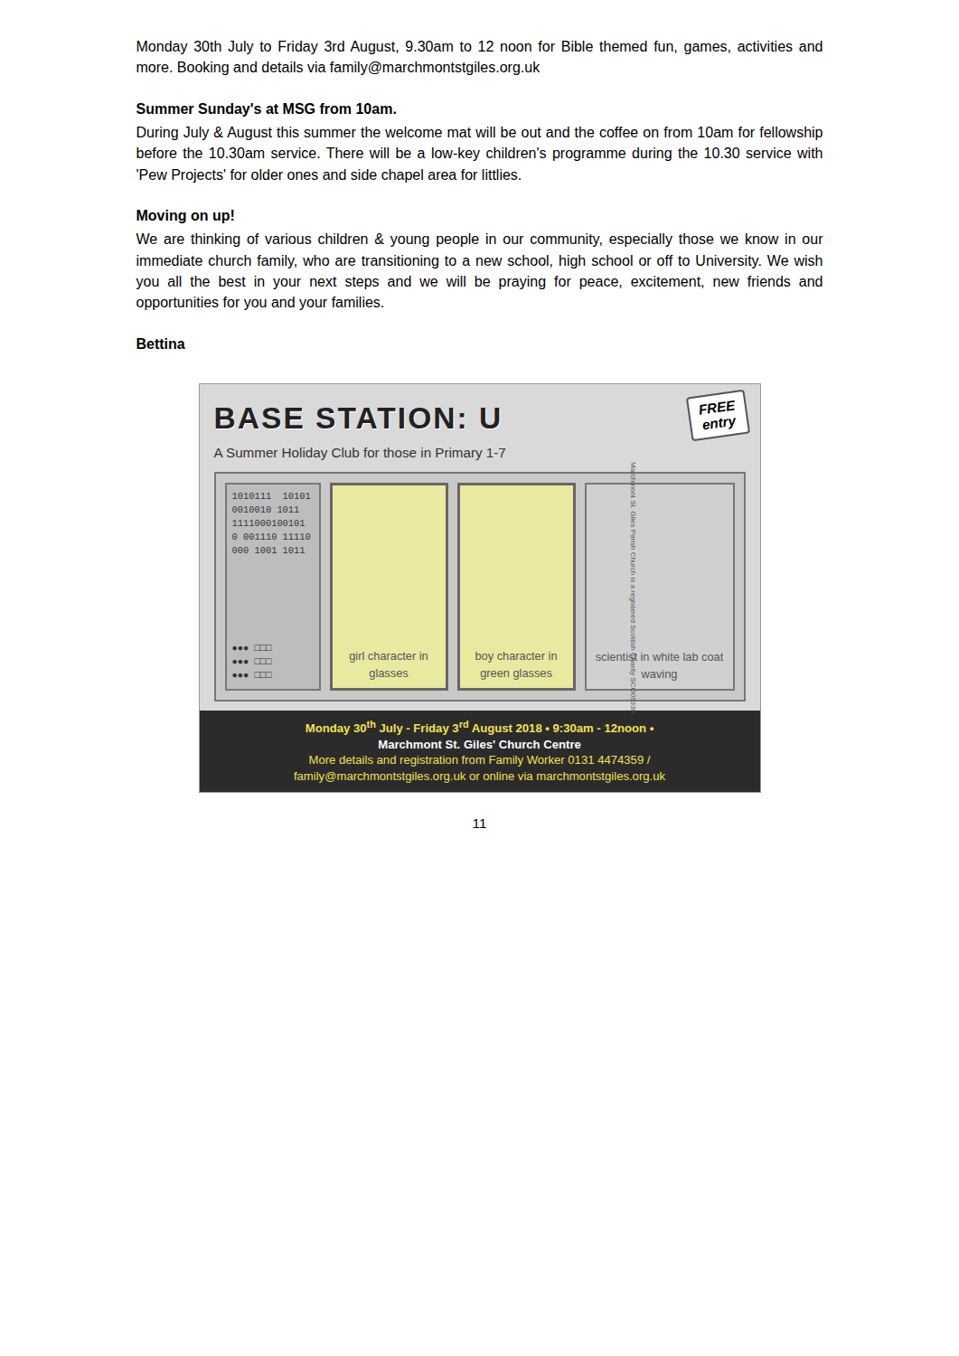Monday 30th July to Friday 3rd August, 9.30am to 12 noon for Bible themed fun, games, activities and more. Booking and details via family@marchmontstgiles.org.uk
Summer Sunday's at MSG from 10am.
During July & August this summer the welcome mat will be out and the coffee on from 10am for fellowship before the 10.30am service. There will be a low-key children's programme during the 10.30 service with 'Pew Projects' for older ones and side chapel area for littlies.
Moving on up!
We are thinking of various children & young people in our community, especially those we know in our immediate church family, who are transitioning to a new school, high school or off to University. We wish you all the best in your next steps and we will be praying for peace, excitement, new friends and opportunities for you and your families.
Bettina
FREE
entry
BASE STATION: U
A Summer Holiday Club for those in Primary 1-7
1010111 10101
0010010 1011
1111000100101
0 001110 11110
000 1001 1011
●●● □□□
●●● □□□
●●● □□□
girl character in glasses
boy character in green glasses
scientist in white lab coat waving
Monday 30th July - Friday 3rd August 2018 • 9:30am - 12noon •
Marchmont St. Giles' Church Centre
More details and registration from Family Worker 0131 4474359 /
family@marchmontstgiles.org.uk or online via marchmontstgiles.org.uk
Marchmont St. Giles Parish Church is a registered Scottish Charity SCO09338
11